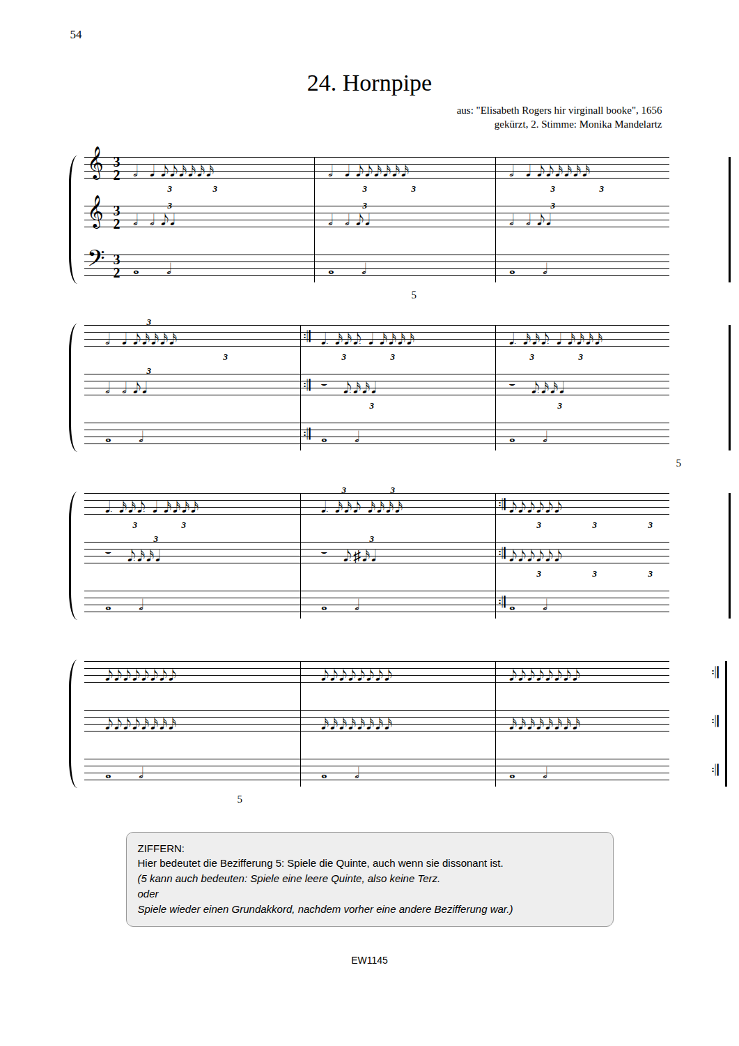54
24. Hornpipe
aus: "Elisabeth Rogers hir virginall booke", 1656
gekürzt, 2. Stimme: Monika Mandelartz
𝄞
𝄞
𝄢
3
2
3
2
3
2
𝅗𝅥 𝅘𝅥 𝅘𝅥𝅮𝅘𝅥𝅮𝅘𝅥𝅯𝅘𝅥𝅯𝅘𝅥𝅯𝅘𝅥𝅯
3
3
𝅗𝅥 𝅘𝅥 𝅘𝅥𝅮𝅘𝅥𝅮𝅘𝅥𝅯𝅘𝅥𝅯𝅘𝅥𝅯𝅘𝅥𝅯
3
3
𝅗𝅥 𝅘𝅥 𝅘𝅥𝅮𝅘𝅥𝅮𝅘𝅥𝅯𝅘𝅥𝅯𝅘𝅥𝅯𝅘𝅥𝅯
3
3
𝅗𝅥 𝅗𝅥 𝅘𝅥𝅮𝅘𝅥
3
𝅗𝅥 𝅗𝅥 𝅘𝅥𝅮𝅘𝅥
3
𝅗𝅥 𝅗𝅥 𝅘𝅥𝅮𝅘𝅥
3
𝅝 𝅗𝅥
𝅝 𝅗𝅥
𝅝 𝅗𝅥
5
𝄇
𝄇
𝄇
𝅗𝅥 𝅘𝅥 𝅘𝅥𝅮𝅘𝅥𝅯𝅘𝅥𝅯𝅘𝅥𝅯𝅘𝅥𝅯
3
3
𝅘𝅥𝅭 𝅘𝅥𝅯𝅘𝅥𝅯𝅘𝅥𝅮𝅭 𝅘𝅥 𝅘𝅥𝅯𝅘𝅥𝅯𝅘𝅥𝅯𝅘𝅥𝅯
3
3
𝅘𝅥𝅭 𝅘𝅥𝅯𝅘𝅥𝅯𝅘𝅥𝅮𝅭 𝅘𝅥 𝅘𝅥𝅯𝅘𝅥𝅯𝅘𝅥𝅯𝅘𝅥𝅯
3
3
𝅗𝅥 𝅗𝅥 𝅘𝅥𝅮𝅘𝅥
3
𝄻 𝅘𝅥𝅮𝅭𝅘𝅥𝅯𝅘𝅥𝅯𝅘𝅥
3
𝄻 𝅘𝅥𝅮𝅭𝅘𝅥𝅯𝅘𝅥𝅯𝅘𝅥
3
𝅝 𝅗𝅥
𝅝 𝅗𝅥
𝅝 𝅗𝅥
5
𝄇
𝄇
𝄇
𝅘𝅥𝅭 𝅘𝅥𝅯𝅘𝅥𝅯𝅘𝅥𝅮𝅭 𝅘𝅥 𝅘𝅥𝅯𝅘𝅥𝅯𝅘𝅥𝅯𝅘𝅥𝅯
3
3
𝅘𝅥𝅭 𝅘𝅥𝅯𝅘𝅥𝅯𝅘𝅥𝅮 𝅘𝅥𝅯𝅘𝅥𝅯𝅘𝅥𝅯𝅘𝅥𝅯
3
3
𝅘𝅥𝅮𝅘𝅥𝅮𝅘𝅥𝅮𝅘𝅥𝅮𝅘𝅥𝅮𝅘𝅥𝅮
3
3
3
𝄻 𝅘𝅥𝅮𝅭𝅘𝅥𝅯𝅘𝅥𝅯𝅘𝅥
3
𝄻 𝅘𝅥𝅮𝅭♯𝅘𝅥𝅯𝅘𝅥
3
𝅘𝅥𝅮𝅘𝅥𝅮𝅘𝅥𝅮𝅘𝅥𝅮𝅘𝅥𝅮𝅘𝅥𝅮
3
3
3
𝅝 𝅗𝅥
𝅝 𝅗𝅥
𝅝 𝅗𝅥
𝄇
𝄇
𝄇
𝅘𝅥𝅮𝅘𝅥𝅮𝅘𝅥𝅮𝅘𝅥𝅮𝅘𝅥𝅮𝅘𝅥𝅮𝅘𝅥𝅮𝅘𝅥𝅮
𝅘𝅥𝅮𝅘𝅥𝅮𝅘𝅥𝅮𝅘𝅥𝅮𝅘𝅥𝅮𝅘𝅥𝅮𝅘𝅥𝅮𝅘𝅥𝅮
𝅘𝅥𝅮𝅘𝅥𝅮𝅘𝅥𝅮𝅘𝅥𝅮𝅘𝅥𝅮𝅘𝅥𝅮𝅘𝅥𝅮𝅘𝅥𝅮
𝅘𝅥𝅮𝅘𝅥𝅮𝅘𝅥𝅮𝅘𝅥𝅮𝅘𝅥𝅯𝅘𝅥𝅯𝅘𝅥𝅯𝅘𝅥𝅯
𝅘𝅥𝅯𝅘𝅥𝅯𝅘𝅥𝅯𝅘𝅥𝅯𝅘𝅥𝅯𝅘𝅥𝅯𝅘𝅥𝅯𝅘𝅥𝅯
𝅘𝅥𝅯𝅘𝅥𝅯𝅘𝅥𝅯𝅘𝅥𝅯𝅘𝅥𝅯𝅘𝅥𝅯𝅘𝅥𝅯𝅘𝅥𝅯
𝅝 𝅗𝅥
𝅝 𝅗𝅥
𝅝 𝅗𝅥
5
ZIFFERN:
Hier bedeutet die Bezifferung 5: Spiele die Quinte, auch wenn sie dissonant ist.
(5 kann auch bedeuten: Spiele eine leere Quinte, also keine Terz.
oder
Spiele wieder einen Grundakkord, nachdem vorher eine andere Bezifferung war.)
EW1145